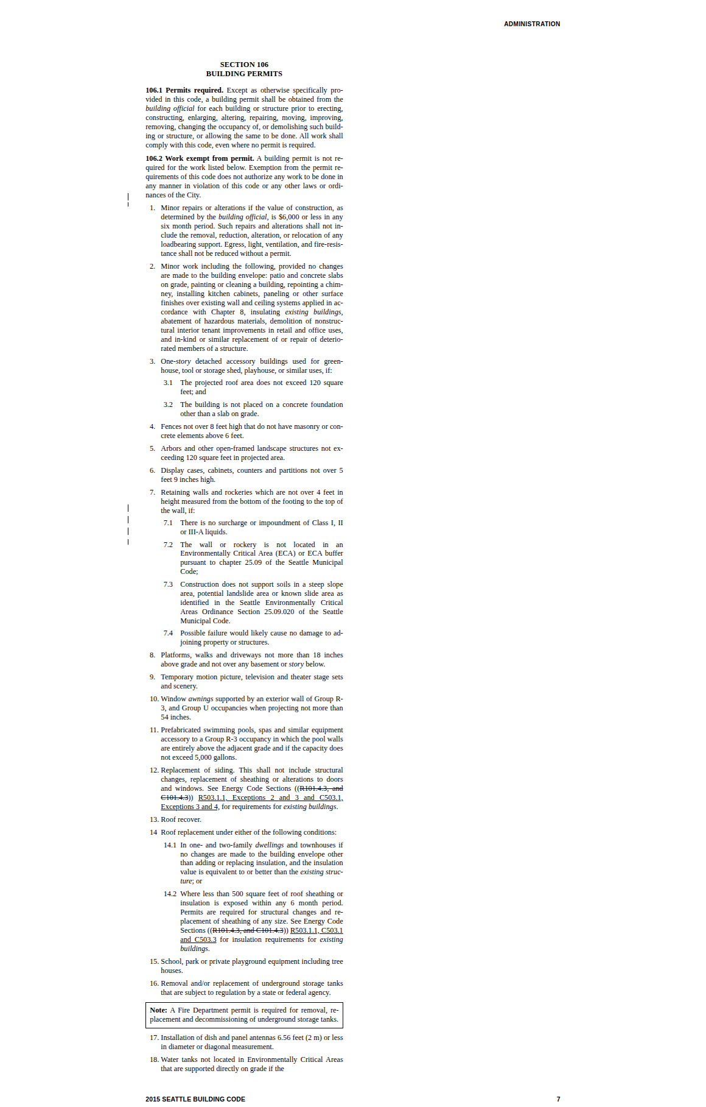ADMINISTRATION
SECTION 106
BUILDING PERMITS
106.1 Permits required. Except as otherwise specifically provided in this code, a building permit shall be obtained from the building official for each building or structure prior to erecting, constructing, enlarging, altering, repairing, moving, improving, removing, changing the occupancy of, or demolishing such building or structure, or allowing the same to be done. All work shall comply with this code, even where no permit is required.
106.2 Work exempt from permit. A building permit is not required for the work listed below. Exemption from the permit requirements of this code does not authorize any work to be done in any manner in violation of this code or any other laws or ordinances of the City.
Minor repairs or alterations if the value of construction, as determined by the building official, is $6,000 or less in any six month period. Such repairs and alterations shall not include the removal, reduction, alteration, or relocation of any loadbearing support. Egress, light, ventilation, and fire-resistance shall not be reduced without a permit.
Minor work including the following, provided no changes are made to the building envelope: patio and concrete slabs on grade, painting or cleaning a building, repointing a chimney, installing kitchen cabinets, paneling or other surface finishes over existing wall and ceiling systems applied in accordance with Chapter 8, insulating existing buildings, abatement of hazardous materials, demolition of nonstructural interior tenant improvements in retail and office uses, and in-kind or similar replacement of or repair of deteriorated members of a structure.
One-story detached accessory buildings used for greenhouse, tool or storage shed, playhouse, or similar uses, if:
3.1 The projected roof area does not exceed 120 square feet; and
3.2 The building is not placed on a concrete foundation other than a slab on grade.
Fences not over 8 feet high that do not have masonry or concrete elements above 6 feet.
Arbors and other open-framed landscape structures not exceeding 120 square feet in projected area.
Display cases, cabinets, counters and partitions not over 5 feet 9 inches high.
Retaining walls and rockeries which are not over 4 feet in height measured from the bottom of the footing to the top of the wall, if:
7.1 There is no surcharge or impoundment of Class I, II or III-A liquids.
7.2 The wall or rockery is not located in an Environmentally Critical Area (ECA) or ECA buffer pursuant to chapter 25.09 of the Seattle Municipal Code;
7.3 Construction does not support soils in a steep slope area, potential landslide area or known slide area as identified in the Seattle Environmentally Critical Areas Ordinance Section 25.09.020 of the Seattle Municipal Code.
7.4 Possible failure would likely cause no damage to adjoining property or structures.
Platforms, walks and driveways not more than 18 inches above grade and not over any basement or story below.
Temporary motion picture, television and theater stage sets and scenery.
Window awnings supported by an exterior wall of Group R-3, and Group U occupancies when projecting not more than 54 inches.
Prefabricated swimming pools, spas and similar equipment accessory to a Group R-3 occupancy in which the pool walls are entirely above the adjacent grade and if the capacity does not exceed 5,000 gallons.
Replacement of siding. This shall not include structural changes, replacement of sheathing or alterations to doors and windows. See Energy Code Sections ((R101.4.3, and C101.4.3)) R503.1.1, Exceptions 2 and 3 and C503.1, Exceptions 3 and 4, for requirements for existing buildings.
Roof recover.
Roof replacement under either of the following conditions:
14.1 In one- and two-family dwellings and townhouses if no changes are made to the building envelope other than adding or replacing insulation, and the insulation value is equivalent to or better than the existing structure; or
14.2 Where less than 500 square feet of roof sheathing or insulation is exposed within any 6 month period. Permits are required for structural changes and replacement of sheathing of any size. See Energy Code Sections ((R101.4.3, and C101.4.3)) R503.1.1, C503.1 and C503.3 for insulation requirements for existing buildings.
School, park or private playground equipment including tree houses.
Removal and/or replacement of underground storage tanks that are subject to regulation by a state or federal agency.
Note: A Fire Department permit is required for removal, replacement and decommissioning of underground storage tanks.
Installation of dish and panel antennas 6.56 feet (2 m) or less in diameter or diagonal measurement.
Water tanks not located in Environmentally Critical Areas that are supported directly on grade if the
2015 SEATTLE BUILDING CODE 7